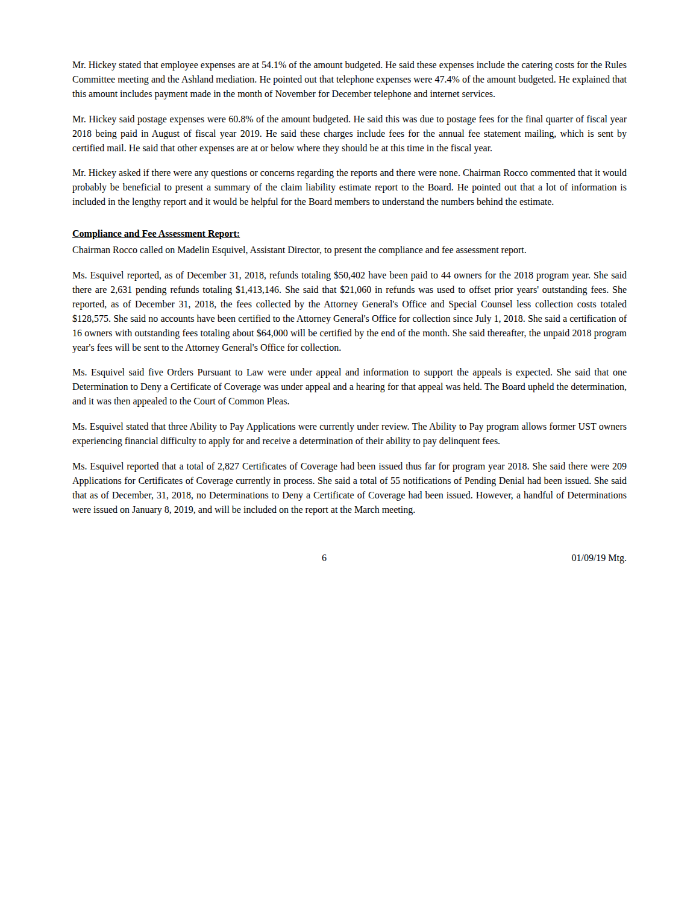Mr. Hickey stated that employee expenses are at 54.1% of the amount budgeted. He said these expenses include the catering costs for the Rules Committee meeting and the Ashland mediation. He pointed out that telephone expenses were 47.4% of the amount budgeted. He explained that this amount includes payment made in the month of November for December telephone and internet services.
Mr. Hickey said postage expenses were 60.8% of the amount budgeted. He said this was due to postage fees for the final quarter of fiscal year 2018 being paid in August of fiscal year 2019. He said these charges include fees for the annual fee statement mailing, which is sent by certified mail. He said that other expenses are at or below where they should be at this time in the fiscal year.
Mr. Hickey asked if there were any questions or concerns regarding the reports and there were none. Chairman Rocco commented that it would probably be beneficial to present a summary of the claim liability estimate report to the Board. He pointed out that a lot of information is included in the lengthy report and it would be helpful for the Board members to understand the numbers behind the estimate.
Compliance and Fee Assessment Report:
Chairman Rocco called on Madelin Esquivel, Assistant Director, to present the compliance and fee assessment report.
Ms. Esquivel reported, as of December 31, 2018, refunds totaling $50,402 have been paid to 44 owners for the 2018 program year. She said there are 2,631 pending refunds totaling $1,413,146. She said that $21,060 in refunds was used to offset prior years' outstanding fees. She reported, as of December 31, 2018, the fees collected by the Attorney General's Office and Special Counsel less collection costs totaled $128,575. She said no accounts have been certified to the Attorney General's Office for collection since July 1, 2018. She said a certification of 16 owners with outstanding fees totaling about $64,000 will be certified by the end of the month. She said thereafter, the unpaid 2018 program year's fees will be sent to the Attorney General's Office for collection.
Ms. Esquivel said five Orders Pursuant to Law were under appeal and information to support the appeals is expected. She said that one Determination to Deny a Certificate of Coverage was under appeal and a hearing for that appeal was held. The Board upheld the determination, and it was then appealed to the Court of Common Pleas.
Ms. Esquivel stated that three Ability to Pay Applications were currently under review. The Ability to Pay program allows former UST owners experiencing financial difficulty to apply for and receive a determination of their ability to pay delinquent fees.
Ms. Esquivel reported that a total of 2,827 Certificates of Coverage had been issued thus far for program year 2018. She said there were 209 Applications for Certificates of Coverage currently in process. She said a total of 55 notifications of Pending Denial had been issued. She said that as of December, 31, 2018, no Determinations to Deny a Certificate of Coverage had been issued. However, a handful of Determinations were issued on January 8, 2019, and will be included on the report at the March meeting.
6 01/09/19 Mtg.